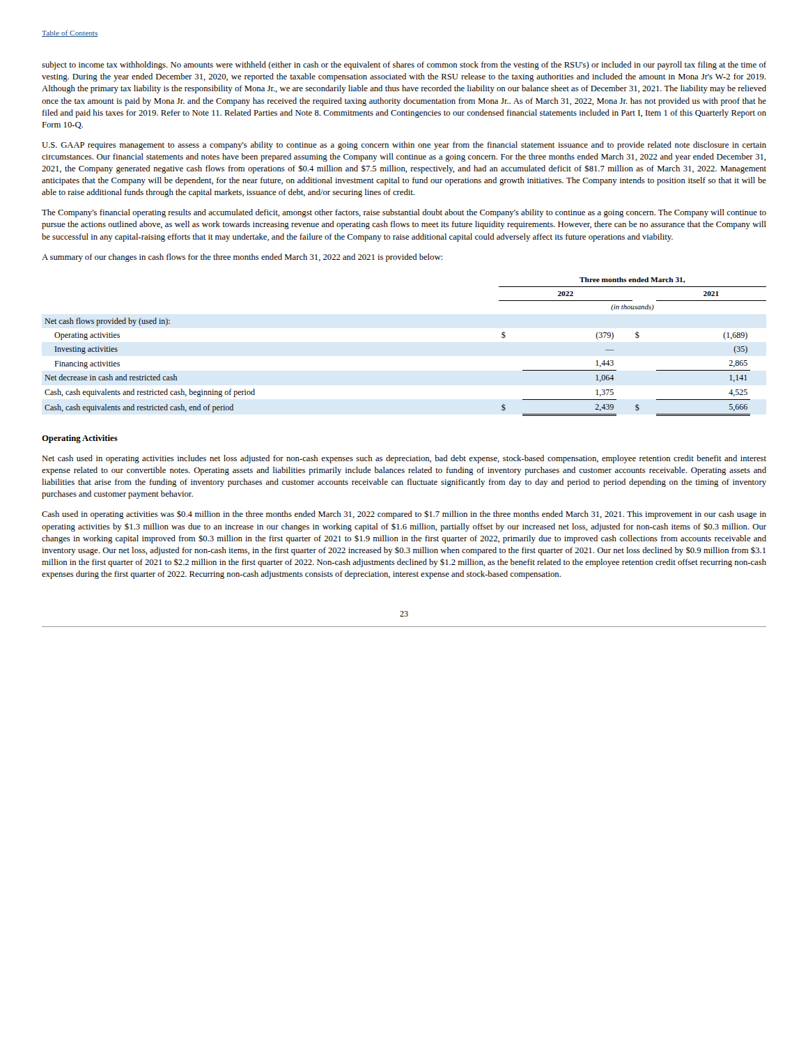Table of Contents
subject to income tax withholdings. No amounts were withheld (either in cash or the equivalent of shares of common stock from the vesting of the RSU's) or included in our payroll tax filing at the time of vesting. During the year ended December 31, 2020, we reported the taxable compensation associated with the RSU release to the taxing authorities and included the amount in Mona Jr's W-2 for 2019. Although the primary tax liability is the responsibility of Mona Jr., we are secondarily liable and thus have recorded the liability on our balance sheet as of December 31, 2021. The liability may be relieved once the tax amount is paid by Mona Jr. and the Company has received the required taxing authority documentation from Mona Jr.. As of March 31, 2022, Mona Jr. has not provided us with proof that he filed and paid his taxes for 2019. Refer to Note 11. Related Parties and Note 8. Commitments and Contingencies to our condensed financial statements included in Part I, Item 1 of this Quarterly Report on Form 10-Q.
U.S. GAAP requires management to assess a company's ability to continue as a going concern within one year from the financial statement issuance and to provide related note disclosure in certain circumstances. Our financial statements and notes have been prepared assuming the Company will continue as a going concern. For the three months ended March 31, 2022 and year ended December 31, 2021, the Company generated negative cash flows from operations of $0.4 million and $7.5 million, respectively, and had an accumulated deficit of $81.7 million as of March 31, 2022. Management anticipates that the Company will be dependent, for the near future, on additional investment capital to fund our operations and growth initiatives. The Company intends to position itself so that it will be able to raise additional funds through the capital markets, issuance of debt, and/or securing lines of credit.
The Company's financial operating results and accumulated deficit, amongst other factors, raise substantial doubt about the Company's ability to continue as a going concern. The Company will continue to pursue the actions outlined above, as well as work towards increasing revenue and operating cash flows to meet its future liquidity requirements. However, there can be no assurance that the Company will be successful in any capital-raising efforts that it may undertake, and the failure of the Company to raise additional capital could adversely affect its future operations and viability.
A summary of our changes in cash flows for the three months ended March 31, 2022 and 2021 is provided below:
| | | Three months ended March 31, |
| | | 2022 | | 2021 |
| | | (in thousands) |
| Net cash flows provided by (used in): | | | | | | | |
| Operating activities | | $ | (379) | | $ | (1,689) | |
| Investing activities | | | — | | | (35) | |
| Financing activities | | | 1,443 | | | 2,865 | |
| Net decrease in cash and restricted cash | | | 1,064 | | | 1,141 | |
| Cash, cash equivalents and restricted cash, beginning of period | | | 1,375 | | | 4,525 | |
| Cash, cash equivalents and restricted cash, end of period | | $ | 2,439 | | $ | 5,666 | |
Operating Activities
Net cash used in operating activities includes net loss adjusted for non-cash expenses such as depreciation, bad debt expense, stock-based compensation, employee retention credit benefit and interest expense related to our convertible notes. Operating assets and liabilities primarily include balances related to funding of inventory purchases and customer accounts receivable. Operating assets and liabilities that arise from the funding of inventory purchases and customer accounts receivable can fluctuate significantly from day to day and period to period depending on the timing of inventory purchases and customer payment behavior.
Cash used in operating activities was $0.4 million in the three months ended March 31, 2022 compared to $1.7 million in the three months ended March 31, 2021. This improvement in our cash usage in operating activities by $1.3 million was due to an increase in our changes in working capital of $1.6 million, partially offset by our increased net loss, adjusted for non-cash items of $0.3 million. Our changes in working capital improved from $0.3 million in the first quarter of 2021 to $1.9 million in the first quarter of 2022, primarily due to improved cash collections from accounts receivable and inventory usage. Our net loss, adjusted for non-cash items, in the first quarter of 2022 increased by $0.3 million when compared to the first quarter of 2021. Our net loss declined by $0.9 million from $3.1 million in the first quarter of 2021 to $2.2 million in the first quarter of 2022. Non-cash adjustments declined by $1.2 million, as the benefit related to the employee retention credit offset recurring non-cash expenses during the first quarter of 2022. Recurring non-cash adjustments consists of depreciation, interest expense and stock-based compensation.
23